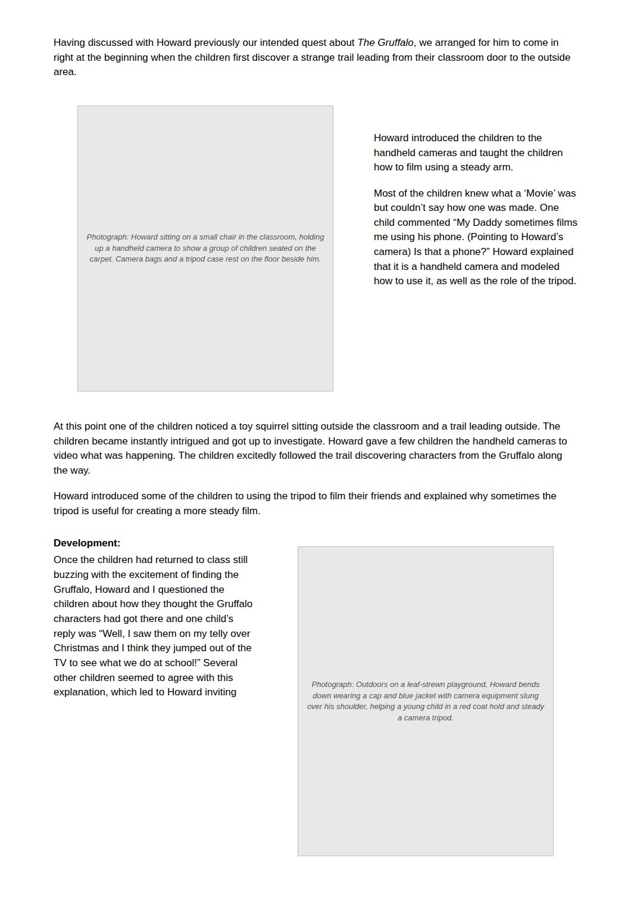Having discussed with Howard previously our intended quest about The Gruffalo, we arranged for him to come in right at the beginning when the children first discover a strange trail leading from their classroom door to the outside area.
Photograph: Howard sitting on a small chair in the classroom, holding up a handheld camera to show a group of children seated on the carpet. Camera bags and a tripod case rest on the floor beside him.
Howard introduced the children to the handheld cameras and taught the children how to film using a steady arm.
Most of the children knew what a ‘Movie’ was but couldn’t say how one was made. One child commented “My Daddy sometimes films me using his phone. (Pointing to Howard’s camera) Is that a phone?” Howard explained that it is a handheld camera and modeled how to use it, as well as the role of the tripod.
At this point one of the children noticed a toy squirrel sitting outside the classroom and a trail leading outside. The children became instantly intrigued and got up to investigate. Howard gave a few children the handheld cameras to video what was happening. The children excitedly followed the trail discovering characters from the Gruffalo along the way.
Howard introduced some of the children to using the tripod to film their friends and explained why sometimes the tripod is useful for creating a more steady film.
Development:
Once the children had returned to class still buzzing with the excitement of finding the Gruffalo, Howard and I questioned the children about how they thought the Gruffalo characters had got there and one child’s reply was “Well, I saw them on my telly over Christmas and I think they jumped out of the TV to see what we do at school!” Several other children seemed to agree with this explanation, which led to Howard inviting
Photograph: Outdoors on a leaf-strewn playground, Howard bends down wearing a cap and blue jacket with camera equipment slung over his shoulder, helping a young child in a red coat hold and steady a camera tripod.